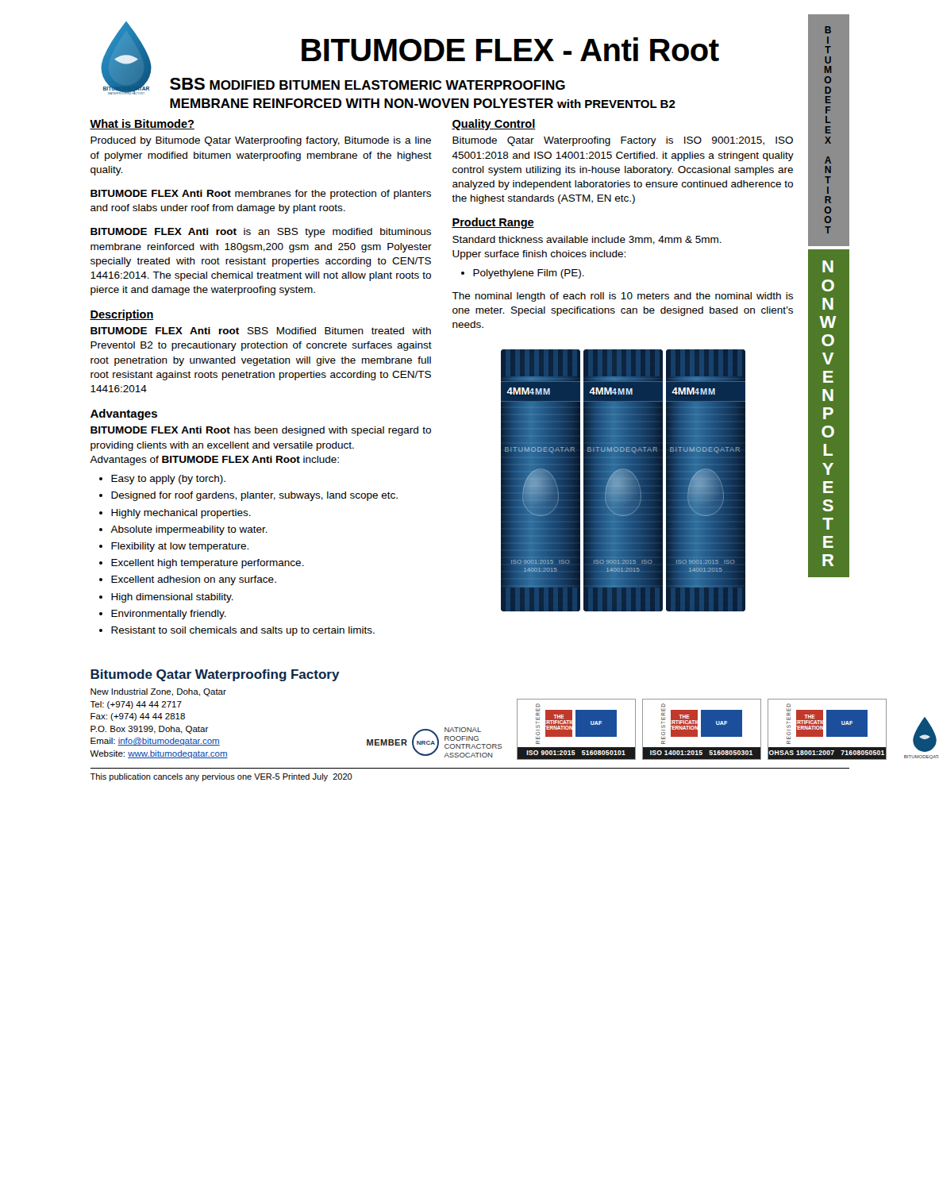B
I
T
U
M
O
D
E
F
L
E
X
A
N
T
I
R
O
O
T
N
O
N
W
O
V
E
N
P
O
L
Y
E
S
T
E
R
BITUMODEQATAR WATERPROOFING FACTORY
BITUMODE FLEX - Anti Root
SBS MODIFIED BITUMEN ELASTOMERIC WATERPROOFING
MEMBRANE REINFORCED WITH NON-WOVEN POLYESTER with PREVENTOL B2
What is Bitumode?
Produced by Bitumode Qatar Waterproofing factory, Bitumode is a line of polymer modified bitumen waterproofing membrane of the highest quality.
BITUMODE FLEX Anti Root membranes for the protection of planters and roof slabs under roof from damage by plant roots.
BITUMODE FLEX Anti root is an SBS type modified bituminous membrane reinforced with 180gsm,200 gsm and 250 gsm Polyester specially treated with root resistant properties according to CEN/TS 14416:2014. The special chemical treatment will not allow plant roots to pierce it and damage the waterproofing system.
Description
BITUMODE FLEX Anti root SBS Modified Bitumen treated with Preventol B2 to precautionary protection of concrete surfaces against root penetration by unwanted vegetation will give the membrane full root resistant against roots penetration properties according to CEN/TS 14416:2014
Advantages
BITUMODE FLEX Anti Root has been designed with special regard to providing clients with an excellent and versatile product.
Advantages of BITUMODE FLEX Anti Root include:
Easy to apply (by torch).
Designed for roof gardens, planter, subways, land scope etc.
Highly mechanical properties.
Absolute impermeability to water.
Flexibility at low temperature.
Excellent high temperature performance.
Excellent adhesion on any surface.
High dimensional stability.
Environmentally friendly.
Resistant to soil chemicals and salts up to certain limits.
Quality Control
Bitumode Qatar Waterproofing Factory is ISO 9001:2015, ISO 45001:2018 and ISO 14001:2015 Certified. it applies a stringent quality control system utilizing its in-house laboratory. Occasional samples are analyzed by independent laboratories to ensure continued adherence to the highest standards (ASTM, EN etc.)
Product Range
Standard thickness available include 3mm, 4mm & 5mm.
Upper surface finish choices include:
Polyethylene Film (PE).
The nominal length of each roll is 10 meters and the nominal width is one meter. Special specifications can be designed based on client’s needs.
4MM
4MM
BITUMODEQATAR
ISO 9001:2015 ISO 14001:2015
4MM
4MM
BITUMODEQATAR
ISO 9001:2015 ISO 14001:2015
4MM
4MM
BITUMODEQATAR
ISO 9001:2015 ISO 14001:2015
Bitumode Qatar Waterproofing Factory
New Industrial Zone, Doha, Qatar
Tel: (+974) 44 44 2717
Fax: (+974) 44 44 2818
P.O. Box 39199, Doha, Qatar
Email: info@bitumodeqatar.com
Website: www.bitumodeqatar.com
MEMBER
NRCA
NATIONAL
ROOFING
CONTRACTORS
ASSOCATION
REGISTERED THE CERTIFICATION INTERNATIONAL UAF
ISO 9001:2015 51608050101
REGISTERED THE CERTIFICATION INTERNATIONAL UAF
ISO 14001:2015 51608050301
REGISTERED THE CERTIFICATION INTERNATIONAL UAF
OHSAS 18001:2007 71608050501
BITUMODEQATAR
This publication cancels any pervious one VER-5 Printed July 2020